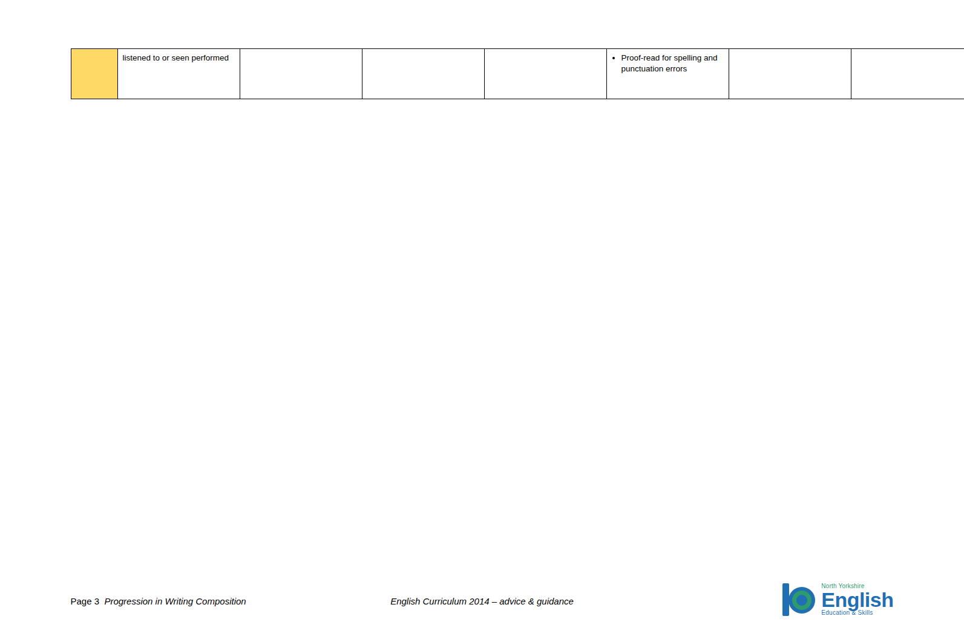| | listened to or seen performed | | | | Proof-read for spelling and punctuation errors | | |
Page 3 Progression in Writing Composition
English Curriculum 2014 – advice & guidance
North Yorkshire
English
Education & Skills